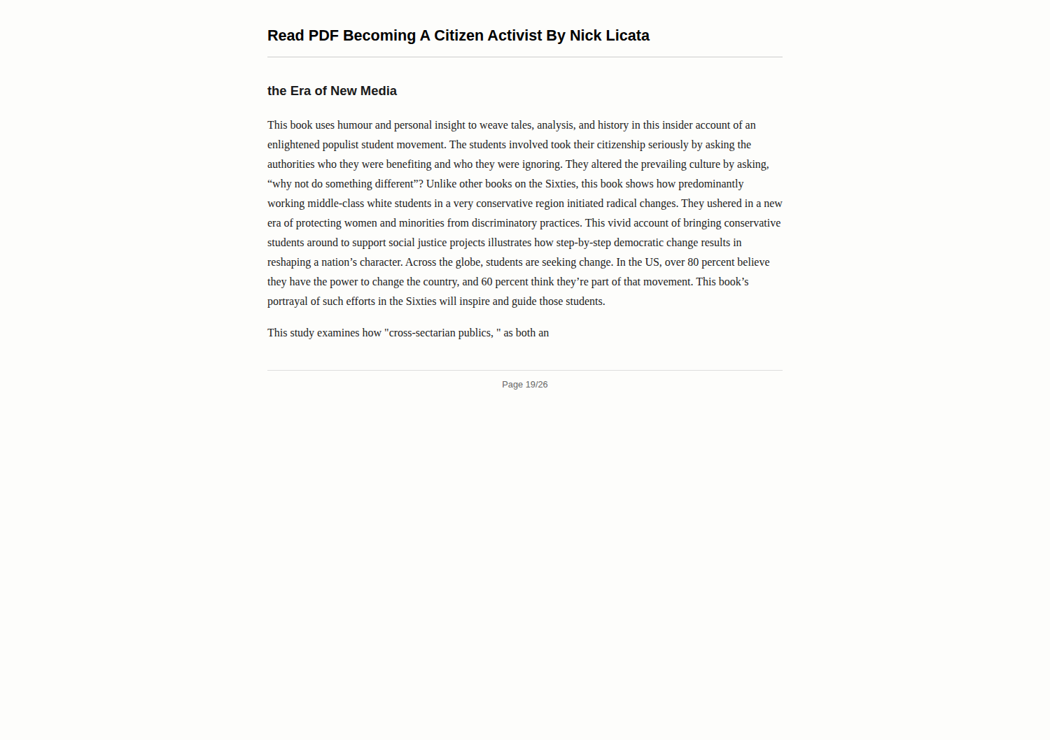Read PDF Becoming A Citizen Activist By Nick Licata
the Era of New Media
This book uses humour and personal insight to weave tales, analysis, and history in this insider account of an enlightened populist student movement. The students involved took their citizenship seriously by asking the authorities who they were benefiting and who they were ignoring. They altered the prevailing culture by asking, “why not do something different”? Unlike other books on the Sixties, this book shows how predominantly working middle-class white students in a very conservative region initiated radical changes. They ushered in a new era of protecting women and minorities from discriminatory practices. This vivid account of bringing conservative students around to support social justice projects illustrates how step-by-step democratic change results in reshaping a nation’s character. Across the globe, students are seeking change. In the US, over 80 percent believe they have the power to change the country, and 60 percent think they’re part of that movement. This book’s portrayal of such efforts in the Sixties will inspire and guide those students.
This study examines how "cross-sectarian publics, " as both an
Page 19/26